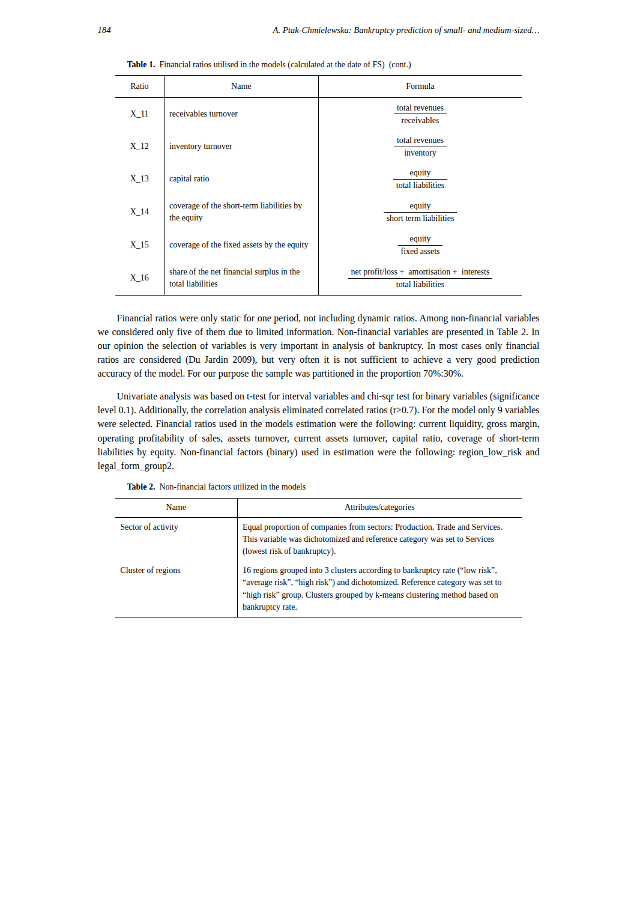184 A. Ptak-Chmielewska: Bankruptcy prediction of small- and medium-sized…
Table 1. Financial ratios utilised in the models (calculated at the date of FS) (cont.)
| Ratio | Name | Formula |
| --- | --- | --- |
| X_11 | receivables turnover | total revenues receivables |
| X_12 | inventory turnover | total revenues inventory |
| X_13 | capital ratio | equity total liabilities |
| X_14 | coverage of the short-term liabilities by the equity | equity short term liabilities |
| X_15 | coverage of the fixed assets by the equity | equity fixed assets |
| X_16 | share of the net financial surplus in the total liabilities | net profit/loss + amortisation + interests total liabilities |
Financial ratios were only static for one period, not including dynamic ratios. Among non-financial variables we considered only five of them due to limited information. Non-financial variables are presented in Table 2. In our opinion the selection of variables is very important in analysis of bankruptcy. In most cases only financial ratios are considered (Du Jardin 2009), but very often it is not sufficient to achieve a very good prediction accuracy of the model. For our purpose the sample was partitioned in the proportion 70%:30%.
Univariate analysis was based on t-test for interval variables and chi-sqr test for binary variables (significance level 0.1). Additionally, the correlation analysis eliminated correlated ratios (r>0.7). For the model only 9 variables were selected. Financial ratios used in the models estimation were the following: current liquidity, gross margin, operating profitability of sales, assets turnover, current assets turnover, capital ratio, coverage of short-term liabilities by equity. Non-financial factors (binary) used in estimation were the following: region_low_risk and legal_form_group2.
Table 2. Non-financial factors utilized in the models
| Name | Attributes/categories |
| --- | --- |
| Sector of activity | Equal proportion of companies from sectors: Production, Trade and Services. This variable was dichotomized and reference category was set to Services (lowest risk of bankruptcy). |
| Cluster of regions | 16 regions grouped into 3 clusters according to bankruptcy rate (“low risk”, “average risk”, “high risk”) and dichotomized. Reference category was set to “high risk” group. Clusters grouped by k-means clustering method based on bankruptcy rate. |